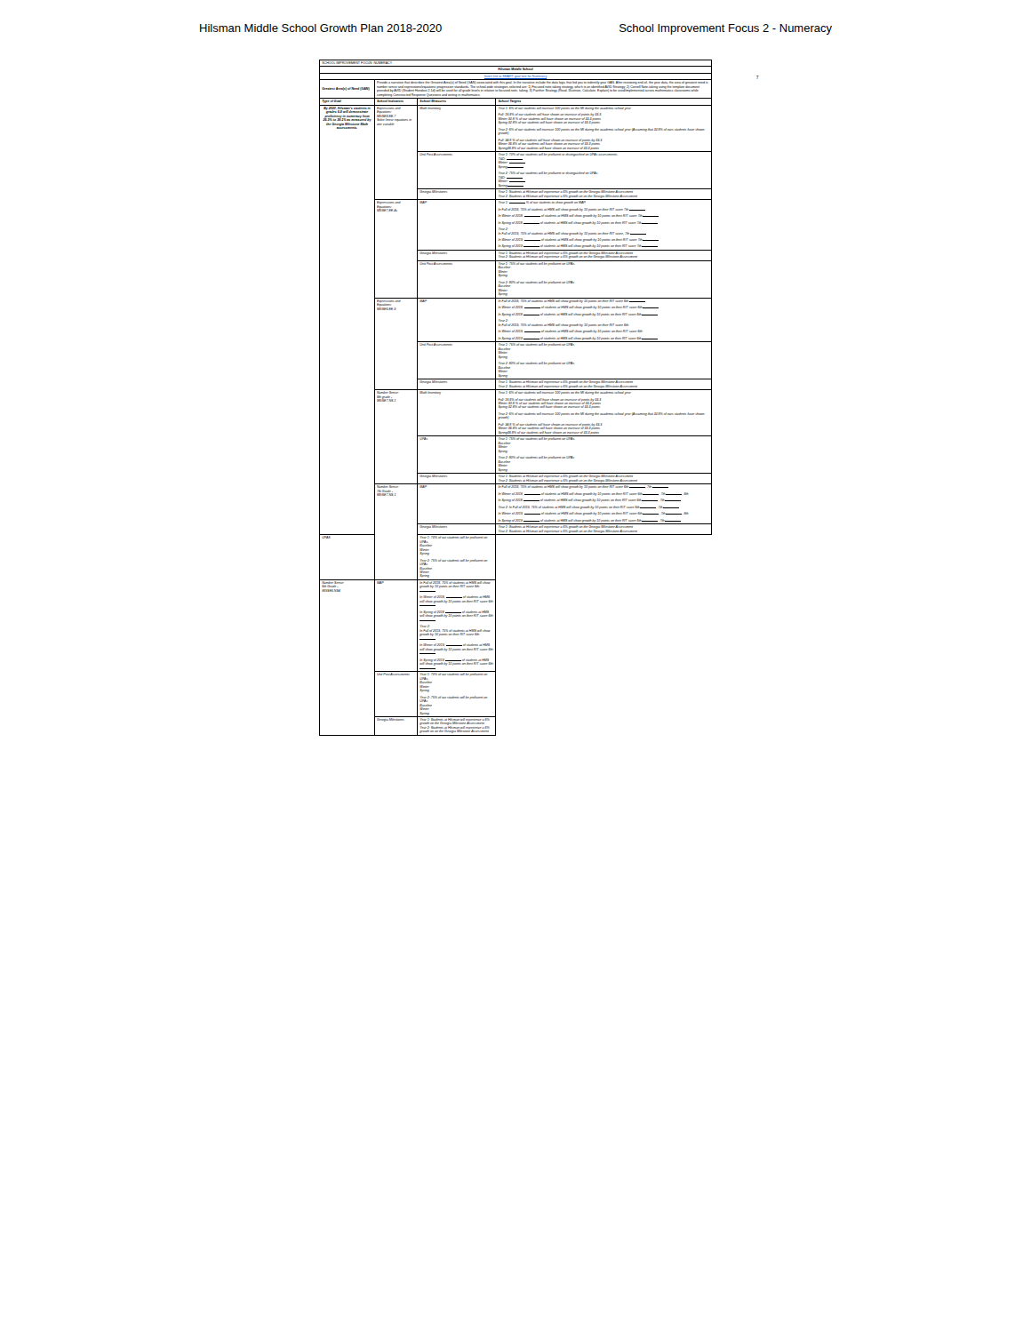Hilsman Middle School Growth Plan 2018-2020
School Improvement Focus 2 - Numeracy
| SCHOOL IMPROVEMENT FOCUS: NUMERACY |
| Hilsman Middle School |
| Insert link to SMART goal tree for Numeracy |
| Greatest Area(s) of Need (GAN) | Provide a narrative that describes the Greatest Area(s) of Need (GAN) associated with this goal. In the narrative include the data logic that led you to indentify your GAN. After reviewing end-of- the year data, the area of greatest need is number sense and expressions/equations progression standards. The school-wide strategies selected are: 1) Focused note-taking strategy, which is an identified AVID Strategy; 2) Cornell Note-taking using the template document provided by AVID (Student Handout 2.1d) will be used for all grade levels in relation to focused note- taking; 3) Panther Strategy (Read, Illustrate, Calculate, Explain) to be used/implemented across mathematics classrooms while completing Constructed Response Questions and writing in mathematics. |
| Type of Goal | School Indicators | School Measures | School Targets |
| By 2020, Hilsman's students in grades 6-8 will demonstrate proficiency in numeracy from 26.3% to 38.1% as measured by the Georgia Milestone Math assessments. | Expressions and Equations: MGSE8.EE.7 Solve linear equations in one variable | Math Inventory | Year 1: 6% of our students will increase 100 points on the MI during the academic school year Fall: 18.8% of our students will have shown an increase of points by 33.3 Winter 30.8 % of our students will have shown an increase of 33.3 points Spring 32.8% of our students will have shown an increase of 33.3 points Year 2: 6% of our students will increase 100 points on the MI during the academic school year (Assuming that 32.8% of ours students have shown growth) Fall: 34.8 % of our students will have shown an increase of points by 33.3 Winter 36.8% of our students will have shown an increase of 33.3 points Spring38.8% of our students will have shown an increase of 33.3 points |
| Unit Post Assessments | Year 1: 70% of our students will be proficient or distinguished on UPAs assessments. T&D: Winter: Spring Year 2: 75% of our students will be proficient or distinguished on UPAs T&D: Winter: Spring |
| Georgia Milestones | Year 1: Students at Hilsman will experience a 6% growth on the Georgia Milestone Assessment Year 2: Students at Hilsman will experience a 6% growth on on the Georgia Milestone Assessment |
| Expressions and Equations: MGSE7.EE.4c | MAP | Year 1: % of our students to show growth on MAP. In Fall of 2018, 75% of students at HMS will show growth by 10 points on their RIT score 7th: In Winter of 2018, of students at HMS will show growth by 10 points on their RIT score 7th: In Spring of 2018 of students at HMS will show growth by 10 points on their RIT score 7th: Year 2: In Fall of 2019, 75% of students at HMS will show growth by 10 points on their RIT score, 7th: In Winter of 2019, of students at HMS will show growth by 10 points on their RIT score 7th: In Spring of 2019 of students at HMS will show growth by 10 points on their RIT score 7th: |
| Georgia Milestones | Year 1: Students at Hilsman will experience a 6% growth on the Georgia Milestone Assessment Year 2: Students at Hilsman will experience a 6% growth on on the Georgia Milestone Assessment |
| Unit Post Assessments | Year 1: 75% of our students will be proficient on UPAs. Baseline Winter Spring Year 2: 80% of our students will be proficient on UPAs Baseline Winter Spring |
| Expressions and Equations: MGSE6.EE.9 | MAP | In Fall of 2018, 75% of students at HMS will show growth by 10 points on their RIT score 6th: In Winter of 2018, of students at HMS will show growth by 10 points on their RIT score 6th: In Spring of 2018 of students at HMS will show growth by 10 points on their RIT score 6th: Year 2: In Fall of 2019, 75% of students at HMS will show growth by 10 points on their RIT score 6th: In Winter of 2019, of students at HMS will show growth by 10 points on their RIT score 6th: In Spring of 2019 of students at HMS will show growth by 10 points on their RIT score 6th: |
| Unit Post Assessments | Year 1: 75% of our students will be proficient on UPAs Baseline Winter Spring Year 2: 80% of our students will be proficient on UPAs Baseline Winter Spring |
| Georgia Milestones | Year 1: Students at Hilsman will experience a 6% growth on the Georgia Milestone Assessment Year 2: Students at Hilsman will experience a 6% growth on on the Georgia Milestone Assessment |
| Number Sense: 8th grade - MGSE7.NS.1 | Math Inventory | Year 1: 6% of our students will increase 100 points on the MI during the academic school year Fall: 18.8% of our students will have shown an increase of points by 33.3 Winter 30.8 % of our students will have shown an increase of 33.3 points Spring 32.8% of our students will have shown an increase of 33.3 points Year 2: 6% of our students will increase 100 points on the MI during the academic school year (Assuming that 32.8% of ours students have shown growth) Fall: 34.8 % of our students will have shown an increase of points by 33.3 Winter 36.8% of our students will have shown an increase of 33.3 points Spring38.8% of our students will have shown an increase of 33.3 points |
| UPAs | Year 1: 75% of our students will be proficient on UPAs. Baseline Winter Spring Year 2: 80% of our students will be proficient on UPAs Baseline Winter Spring |
| Georgia Milestones | Year 1: Students at Hilsman will experience a 6% growth on the Georgia Milestone Assessment Year 2: Students at Hilsman will experience a 6% growth on on the Georgia Milestone Assessment |
| Number Sense: 7th Grade - MGSE7.NS.1 | MAP | In Fall of 2018, 75% of students at HMS will show growth by 10 points on their RIT score 6th: , 7th: In Winter of 2018, of students at HMS will show growth by 10 points on their RIT score 6th: , 7th: , 8th In Spring of 2018 of students at HMS will show growth by 10 points on their RIT score 6th: , 7th: Year 2: In Fall of 2019, 75% of students at HMS will show growth by 10 points on their RIT score 6th: , 7th: In Winter of 2019, of students at HMS will show growth by 10 points on their RIT score 6th: , 7th: , 8th In Spring of 2019 of students at HMS will show growth by 10 points on their RIT score 6th: , 7th: |
| Georgia Milestones | Year 1: Students at Hilsman will experience a 6% growth on the Georgia Milestone Assessment Year 2: Students at Hilsman will experience a 6% growth on on the Georgia Milestone Assessment |
| UPAS | Year 1: 70% of our students will be proficient on UPAs. Baseline Winter Spring Year 2: 75% of our students will be proficient on UPAs Baseline Winter Spring |
| Number Sense: 6th Grade - MGSE6.NS4 | MAP | In Fall of 2018, 75% of students at HMS will show growth by 10 points on their RIT score 6th: In Winter of 2018, of students at HMS will show growth by 10 points on their RIT score 6th: In Spring of 2018 of students at HMS will show growth by 10 points on their RIT score 6th: Year 2: In Fall of 2019, 75% of students at HMS will show growth by 10 points on their RIT score 6th: In Winter of 2019, of students at HMS will show growth by 10 points on their RIT score 6th: In Spring of 2019 of students at HMS will show growth by 10 points on their RIT score 6th: |
| Unit Post Assessments | Year 1: 70% of our students will be proficient on UPAs. Baseline Winter Spring Year 2: 75% of our students will be proficient on UPAs Baseline Winter Spring |
| Georgia Milestones | Year 1: Students at Hilsman will experience a 6% growth on the Georgia Milestone Assessment Year 2: Students at Hilsman will experience a 6% growth on on the Georgia Milestone Assessment |